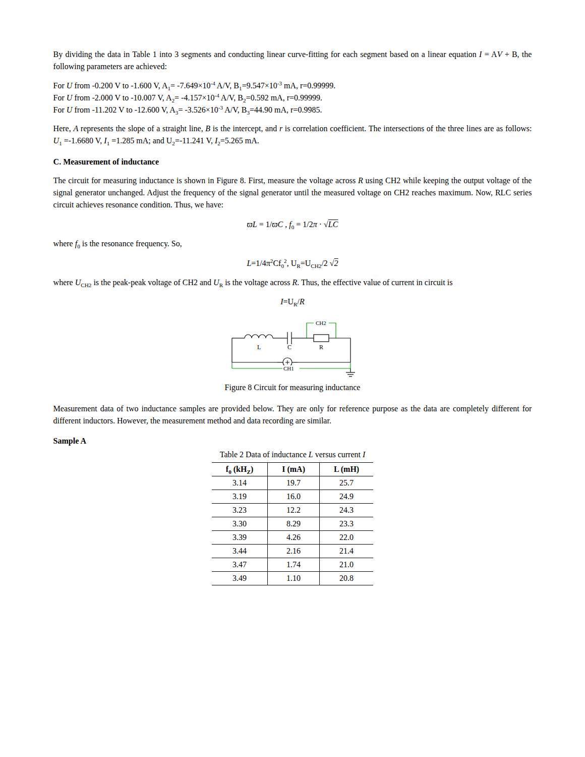By dividing the data in Table 1 into 3 segments and conducting linear curve-fitting for each segment based on a linear equation I = AV + B, the following parameters are achieved:
For U from -0.200 V to -1.600 V, A1= -7.649×10-4 A/V, B1=9.547×10-3 mA, r=0.99999.
For U from -2.000 V to -10.007 V, A2= -4.157×10-4 A/V, B2=0.592 mA, r=0.99999.
For U from -11.202 V to -12.600 V, A3= -3.526×10-3 A/V, B3=44.90 mA, r=0.9985.
Here, A represents the slope of a straight line, B is the intercept, and r is correlation coefficient. The intersections of the three lines are as follows: U1 =-1.6680 V, I1 =1.285 mA; and U2=-11.241 V, I2=5.265 mA.
C. Measurement of inductance
The circuit for measuring inductance is shown in Figure 8. First, measure the voltage across R using CH2 while keeping the output voltage of the signal generator unchanged. Adjust the frequency of the signal generator until the measured voltage on CH2 reaches maximum. Now, RLC series circuit achieves resonance condition. Thus, we have:
ϖL = 1/ϖC , f0 = 1/2π · √LC
where f0 is the resonance frequency. So,
L=1/4π2Cf02, UR=UCH2/2 √2
where UCH2 is the peak-peak voltage of CH2 and UR is the voltage across R. Thus, the effective value of current in circuit is
I=UR/R
CH2 L C R CH1
Figure 8 Circuit for measuring inductance
Measurement data of two inductance samples are provided below. They are only for reference purpose as the data are completely different for different inductors. However, the measurement method and data recording are similar.
Sample A
Table 2 Data of inductance L versus current I
| f 0 (kH Z ) | I (mA) | L (mH) |
| --- | --- | --- |
| 3.14 | 19.7 | 25.7 |
| 3.19 | 16.0 | 24.9 |
| 3.23 | 12.2 | 24.3 |
| 3.30 | 8.29 | 23.3 |
| 3.39 | 4.26 | 22.0 |
| 3.44 | 2.16 | 21.4 |
| 3.47 | 1.74 | 21.0 |
| 3.49 | 1.10 | 20.8 |